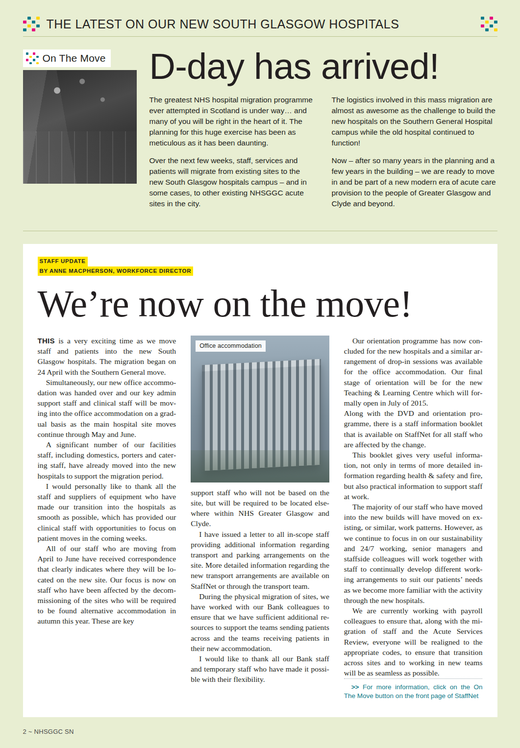The latest on our new South Glasgow Hospitals
On The Move
D-day has arrived!
The greatest NHS hospital migration programme ever attempted in Scotland is under way… and many of you will be right in the heart of it. The planning for this huge exercise has been as meticulous as it has been daunting.
Over the next few weeks, staff, services and patients will migrate from existing sites to the new South Glasgow hospitals campus – and in some cases, to other existing NHSGGC acute sites in the city.
The logistics involved in this mass migration are almost as awesome as the challenge to build the new hospitals on the Southern General Hospital campus while the old hospital continued to function!
Now – after so many years in the planning and a few years in the building – we are ready to move in and be part of a new modern era of acute care provision to the people of Greater Glasgow and Clyde and beyond.
STAFF UPDATE
BY ANNE MACPHERSON, WORKFORCE DIRECTOR
We’re now on the move!
THIS is a very exciting time as we move staff and patients into the new South Glasgow hospitals. The migration began on 24 April with the Southern General move.
Simultaneously, our new office accommodation was handed over and our key admin support staff and clinical staff will be moving into the office accommodation on a gradual basis as the main hospital site moves continue through May and June.
A significant number of our facilities staff, including domestics, porters and catering staff, have already moved into the new hospitals to support the migration period.
I would personally like to thank all the staff and suppliers of equipment who have made our transition into the hospitals as smooth as possible, which has provided our clinical staff with opportunities to focus on patient moves in the coming weeks.
All of our staff who are moving from April to June have received correspondence that clearly indicates where they will be located on the new site. Our focus is now on staff who have been affected by the decommissioning of the sites who will be required to be found alternative accommodation in autumn this year. These are key
Office accommodation
support staff who will not be based on the site, but will be required to be located elsewhere within NHS Greater Glasgow and Clyde.
I have issued a letter to all in-scope staff providing additional information regarding transport and parking arrangements on the site. More detailed information regarding the new transport arrangements are available on StaffNet or through the transport team.
During the physical migration of sites, we have worked with our Bank colleagues to ensure that we have sufficient additional resources to support the teams sending patients across and the teams receiving patients in their new accommodation.
I would like to thank all our Bank staff and temporary staff who have made it possible with their flexibility.
Our orientation programme has now concluded for the new hospitals and a similar arrangement of drop-in sessions was available for the office accommodation. Our final stage of orientation will be for the new Teaching & Learning Centre which will formally open in July of 2015.
Along with the DVD and orientation programme, there is a staff information booklet that is available on StaffNet for all staff who are affected by the change.
This booklet gives very useful information, not only in terms of more detailed information regarding health & safety and fire, but also practical information to support staff at work.
The majority of our staff who have moved into the new builds will have moved on existing, or similar, work patterns. However, as we continue to focus in on our sustainability and 24/7 working, senior managers and staffside colleagues will work together with staff to continually develop different working arrangements to suit our patients’ needs as we become more familiar with the activity through the new hospitals.
We are currently working with payroll colleagues to ensure that, along with the migration of staff and the Acute Services Review, everyone will be realigned to the appropriate codes, to ensure that transition across sites and to working in new teams will be as seamless as possible.
>> For more information, click on the On The Move button on the front page of StaffNet
2 ~ NHSGGC SN